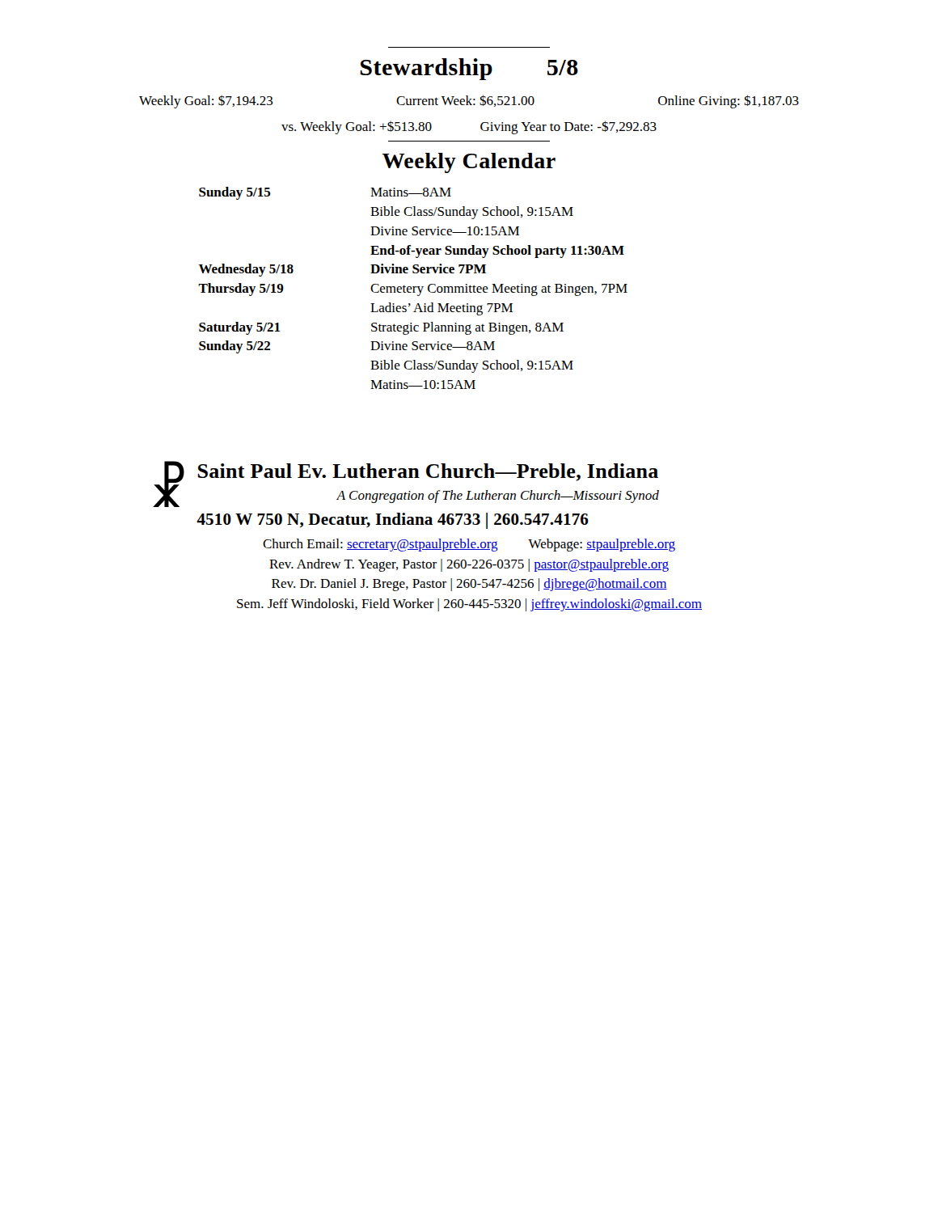Stewardship5/8
Weekly Goal: $7,194.23 Current Week: $6,521.00 Online Giving: $1,187.03
vs. Weekly Goal: +$513.80 Giving Year to Date: -$7,292.83
Weekly Calendar
| Sunday 5/15 | Matins—8AM |
| | Bible Class/Sunday School, 9:15AM |
| | Divine Service—10:15AM |
| | End-of-year Sunday School party 11:30AM |
| Wednesday 5/18 | Divine Service 7PM |
| Thursday 5/19 | Cemetery Committee Meeting at Bingen, 7PM |
| | Ladies’ Aid Meeting 7PM |
| Saturday 5/21 | Strategic Planning at Bingen, 8AM |
| Sunday 5/22 | Divine Service—8AM |
| | Bible Class/Sunday School, 9:15AM |
| | Matins—10:15AM |
☧
Saint Paul Ev. Lutheran Church—Preble, Indiana
A Congregation of The Lutheran Church—Missouri Synod
4510 W 750 N, Decatur, Indiana 46733 | 260.547.4176
Church Email: secretary@stpaulpreble.org Webpage: stpaulpreble.org
Rev. Andrew T. Yeager, Pastor | 260-226-0375 | pastor@stpaulpreble.org
Rev. Dr. Daniel J. Brege, Pastor | 260-547-4256 | djbrege@hotmail.com
Sem. Jeff Windoloski, Field Worker | 260-445-5320 | jeffrey.windoloski@gmail.com